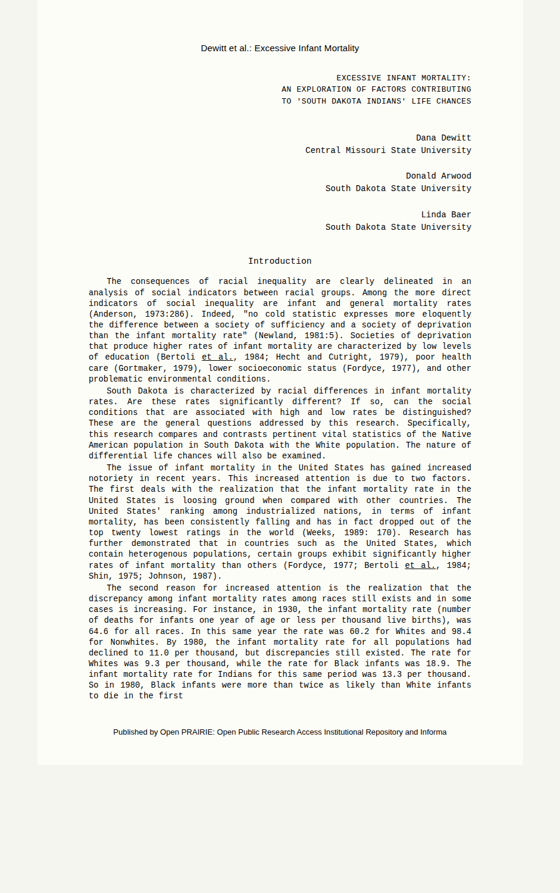Dewitt et al.: Excessive Infant Mortality
EXCESSIVE INFANT MORTALITY:
AN EXPLORATION OF FACTORS CONTRIBUTING
TO 'SOUTH DAKOTA INDIANS' LIFE CHANCES
Dana Dewitt Central Missouri State University Donald Arwood South Dakota State University Linda Baer South Dakota State University
Introduction
The consequences of racial inequality are clearly delineated in an analysis of social indicators between racial groups. Among the more direct indicators of social inequality are infant and general mortality rates (Anderson, 1973:286). Indeed, "no cold statistic expresses more eloquently the difference between a society of sufficiency and a society of deprivation than the infant mortality rate" (Newland, 1981:5). Societies of deprivation that produce higher rates of infant mortality are characterized by low levels of education (Bertoli et al., 1984; Hecht and Cutright, 1979), poor health care (Gortmaker, 1979), lower socioeconomic status (Fordyce, 1977), and other problematic environmental conditions.
South Dakota is characterized by racial differences in infant mortality rates. Are these rates significantly different? If so, can the social conditions that are associated with high and low rates be distinguished? These are the general questions addressed by this research. Specifically, this research compares and contrasts pertinent vital statistics of the Native American population in South Dakota with the White population. The nature of differential life chances will also be examined.
The issue of infant mortality in the United States has gained increased notoriety in recent years. This increased attention is due to two factors. The first deals with the realization that the infant mortality rate in the United States is loosing ground when compared with other countries. The United States' ranking among industrialized nations, in terms of infant mortality, has been consistently falling and has in fact dropped out of the top twenty lowest ratings in the world (Weeks, 1989: 170). Research has further demonstrated that in countries such as the United States, which contain heterogenous populations, certain groups exhibit significantly higher rates of infant mortality than others (Fordyce, 1977; Bertoli et al., 1984; Shin, 1975; Johnson, 1987).
The second reason for increased attention is the realization that the discrepancy among infant mortality rates among races still exists and in some cases is increasing. For instance, in 1930, the infant mortality rate (number of deaths for infants one year of age or less per thousand live births), was 64.6 for all races. In this same year the rate was 60.2 for Whites and 98.4 for Nonwhites. By 1980, the infant mortality rate for all populations had declined to 11.0 per thousand, but discrepancies still existed. The rate for Whites was 9.3 per thousand, while the rate for Black infants was 18.9. The infant mortality rate for Indians for this same period was 13.3 per thousand. So in 1980, Black infants were more than twice as likely than White infants to die in the first
Published by Open PRAIRIE: Open Public Research Access Institutional Repository and Informa